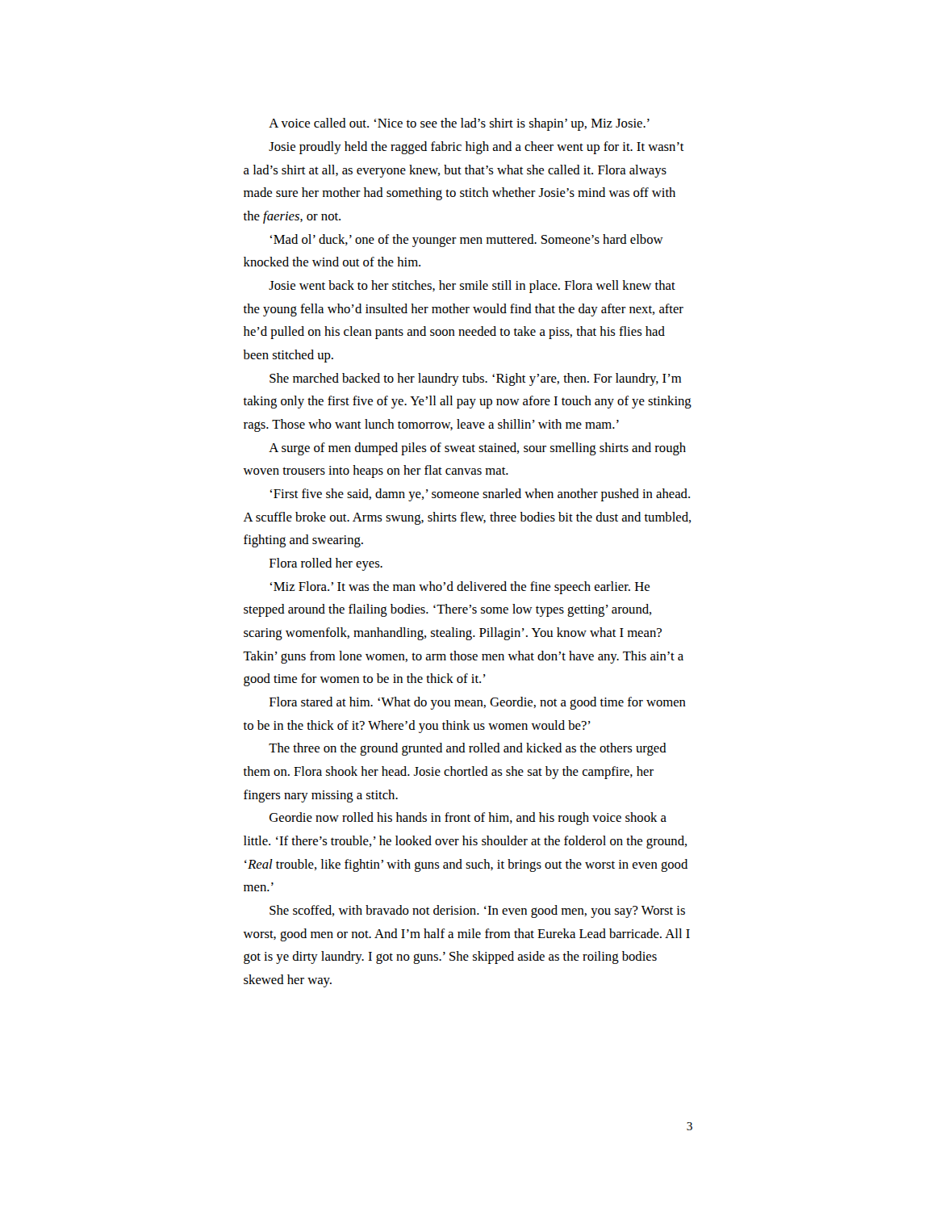A voice called out. ‘Nice to see the lad’s shirt is shapin’ up, Miz Josie.’
Josie proudly held the ragged fabric high and a cheer went up for it. It wasn’t a lad’s shirt at all, as everyone knew, but that’s what she called it. Flora always made sure her mother had something to stitch whether Josie’s mind was off with the faeries, or not.
‘Mad ol’ duck,’ one of the younger men muttered. Someone’s hard elbow knocked the wind out of the him.
Josie went back to her stitches, her smile still in place. Flora well knew that the young fella who’d insulted her mother would find that the day after next, after he’d pulled on his clean pants and soon needed to take a piss, that his flies had been stitched up.
She marched backed to her laundry tubs. ‘Right y’are, then. For laundry, I’m taking only the first five of ye. Ye’ll all pay up now afore I touch any of ye stinking rags. Those who want lunch tomorrow, leave a shillin’ with me mam.’
A surge of men dumped piles of sweat stained, sour smelling shirts and rough woven trousers into heaps on her flat canvas mat.
‘First five she said, damn ye,’ someone snarled when another pushed in ahead. A scuffle broke out. Arms swung, shirts flew, three bodies bit the dust and tumbled, fighting and swearing.
Flora rolled her eyes.
‘Miz Flora.’ It was the man who’d delivered the fine speech earlier. He stepped around the flailing bodies. ‘There’s some low types getting’ around, scaring womenfolk, manhandling, stealing. Pillagin’. You know what I mean? Takin’ guns from lone women, to arm those men what don’t have any. This ain’t a good time for women to be in the thick of it.’
Flora stared at him. ‘What do you mean, Geordie, not a good time for women to be in the thick of it? Where’d you think us women would be?’
The three on the ground grunted and rolled and kicked as the others urged them on. Flora shook her head. Josie chortled as she sat by the campfire, her fingers nary missing a stitch.
Geordie now rolled his hands in front of him, and his rough voice shook a little. ‘If there’s trouble,’ he looked over his shoulder at the folderol on the ground, ‘Real trouble, like fightin’ with guns and such, it brings out the worst in even good men.’
She scoffed, with bravado not derision. ‘In even good men, you say? Worst is worst, good men or not. And I’m half a mile from that Eureka Lead barricade. All I got is ye dirty laundry. I got no guns.’ She skipped aside as the roiling bodies skewed her way.
3